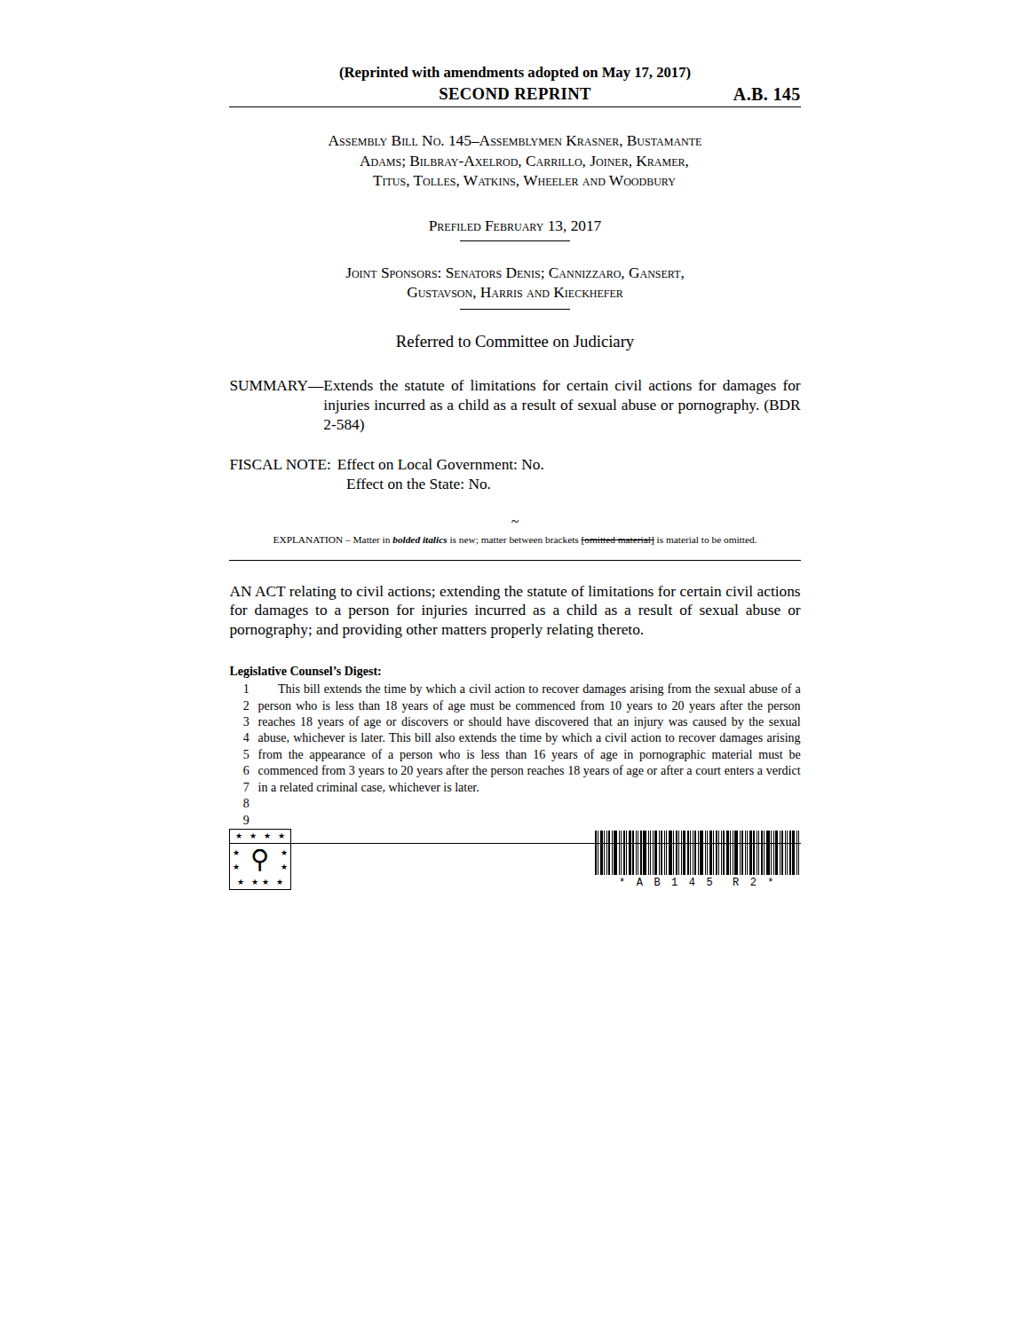(Reprinted with amendments adopted on May 17, 2017)
SECOND REPRINT A.B. 145
Assembly Bill No. 145–Assemblymen Krasner, Bustamante Adams; Bilbray-Axelrod, Carrillo, Joiner, Kramer, Titus, Tolles, Watkins, Wheeler and Woodbury
Prefiled February 13, 2017
Joint Sponsors: Senators Denis; Cannizzaro, Gansert, Gustavson, Harris and Kieckhefer
Referred to Committee on Judiciary
SUMMARY—
Extends the statute of limitations for certain civil actions for damages for injuries incurred as a child as a result of sexual abuse or pornography. (BDR 2-584)
FISCAL NOTE:
Effect on Local Government: No.
Effect on the State: No.
~
EXPLANATION – Matter in bolded italics is new; matter between brackets [omitted material] is material to be omitted.
AN ACT relating to civil actions; extending the statute of limitations for certain civil actions for damages to a person for injuries incurred as a child as a result of sexual abuse or pornography; and providing other matters properly relating thereto.
Legislative Counsel’s Digest:
123456789
This bill extends the time by which a civil action to recover damages arising from the sexual abuse of a person who is less than 18 years of age must be commenced from 10 years to 20 years after the person reaches 18 years of age or discovers or should have discovered that an injury was caused by the sexual abuse, whichever is later. This bill also extends the time by which a civil action to recover damages arising from the appearance of a person who is less than 16 years of age in pornographic material must be commenced from 3 years to 20 years after the person reaches 18 years of age or after a court enters a verdict in a related criminal case, whichever is later.
★ ★ ★ ★ ★ ★ ★ ★ ★ ★ ★ ★
⚲
* A B 1 4 5 R 2 *